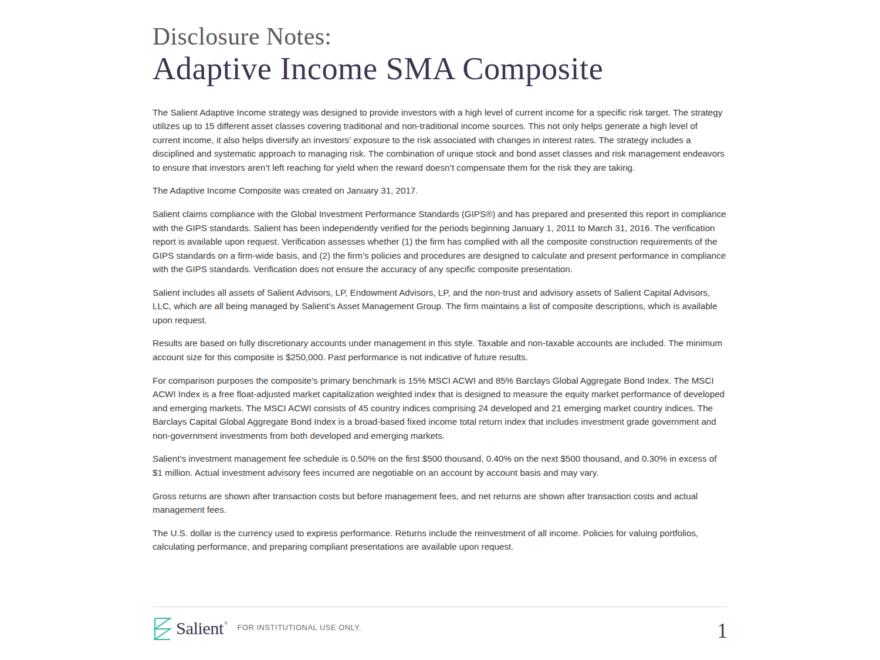Disclosure Notes: Adaptive Income SMA Composite
The Salient Adaptive Income strategy was designed to provide investors with a high level of current income for a specific risk target. The strategy utilizes up to 15 different asset classes covering traditional and non-traditional income sources. This not only helps generate a high level of current income, it also helps diversify an investors’ exposure to the risk associated with changes in interest rates. The strategy includes a disciplined and systematic approach to managing risk. The combination of unique stock and bond asset classes and risk management endeavors to ensure that investors aren’t left reaching for yield when the reward doesn’t compensate them for the risk they are taking.
The Adaptive Income Composite was created on January 31, 2017.
Salient claims compliance with the Global Investment Performance Standards (GIPS®) and has prepared and presented this report in compliance with the GIPS standards. Salient has been independently verified for the periods beginning January 1, 2011 to March 31, 2016. The verification report is available upon request. Verification assesses whether (1) the firm has complied with all the composite construction requirements of the GIPS standards on a firm-wide basis, and (2) the firm’s policies and procedures are designed to calculate and present performance in compliance with the GIPS standards. Verification does not ensure the accuracy of any specific composite presentation.
Salient includes all assets of Salient Advisors, LP, Endowment Advisors, LP, and the non-trust and advisory assets of Salient Capital Advisors, LLC, which are all being managed by Salient’s Asset Management Group. The firm maintains a list of composite descriptions, which is available upon request.
Results are based on fully discretionary accounts under management in this style. Taxable and non-taxable accounts are included. The minimum account size for this composite is $250,000. Past performance is not indicative of future results.
For comparison purposes the composite’s primary benchmark is 15% MSCI ACWI and 85% Barclays Global Aggregate Bond Index. The MSCI ACWI Index is a free float-adjusted market capitalization weighted index that is designed to measure the equity market performance of developed and emerging markets. The MSCI ACWI consists of 45 country indices comprising 24 developed and 21 emerging market country indices. The Barclays Capital Global Aggregate Bond Index is a broad-based fixed income total return index that includes investment grade government and non-government investments from both developed and emerging markets.
Salient’s investment management fee schedule is 0.50% on the first $500 thousand, 0.40% on the next $500 thousand, and 0.30% in excess of $1 million. Actual investment advisory fees incurred are negotiable on an account by account basis and may vary.
Gross returns are shown after transaction costs but before management fees, and net returns are shown after transaction costs and actual management fees.
The U.S. dollar is the currency used to express performance. Returns include the reinvestment of all income. Policies for valuing portfolios, calculating performance, and preparing compliant presentations are available upon request.
Salient®
FOR INSTITUTIONAL USE ONLY.
1